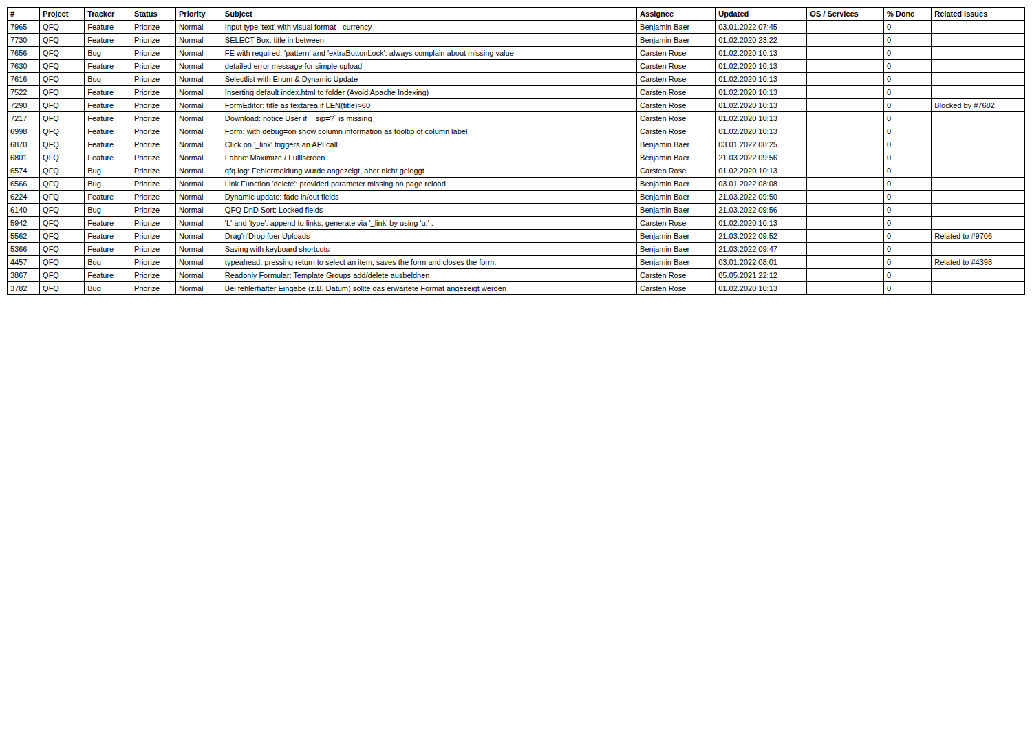| # | Project | Tracker | Status | Priority | Subject | Assignee | Updated | OS / Services | % Done | Related issues |
| --- | --- | --- | --- | --- | --- | --- | --- | --- | --- | --- |
| 7965 | QFQ | Feature | Priorize | Normal | Input type 'text' with visual format - currency | Benjamin Baer | 03.01.2022 07:45 | | 0 | |
| 7730 | QFQ | Feature | Priorize | Normal | SELECT Box: title in between | Benjamin Baer | 01.02.2020 23:22 | | 0 | |
| 7656 | QFQ | Bug | Priorize | Normal | FE with required, 'pattern' and 'extraButtonLock': always complain about missing value | Carsten Rose | 01.02.2020 10:13 | | 0 | |
| 7630 | QFQ | Feature | Priorize | Normal | detailed error message for simple upload | Carsten Rose | 01.02.2020 10:13 | | 0 | |
| 7616 | QFQ | Bug | Priorize | Normal | Selectlist with Enum & Dynamic Update | Carsten Rose | 01.02.2020 10:13 | | 0 | |
| 7522 | QFQ | Feature | Priorize | Normal | Inserting default index.html to folder (Avoid Apache Indexing) | Carsten Rose | 01.02.2020 10:13 | | 0 | |
| 7290 | QFQ | Feature | Priorize | Normal | FormEditor: title as textarea if LEN(title)>60 | Carsten Rose | 01.02.2020 10:13 | | 0 | Blocked by #7682 |
| 7217 | QFQ | Feature | Priorize | Normal | Download: notice User if `_sip=?` is missing | Carsten Rose | 01.02.2020 10:13 | | 0 | |
| 6998 | QFQ | Feature | Priorize | Normal | Form: with debug=on show column information as tooltip of column label | Carsten Rose | 01.02.2020 10:13 | | 0 | |
| 6870 | QFQ | Feature | Priorize | Normal | Click on '_link' triggers an API call | Benjamin Baer | 03.01.2022 08:25 | | 0 | |
| 6801 | QFQ | Feature | Priorize | Normal | Fabric: Maximize / Fulllscreen | Benjamin Baer | 21.03.2022 09:56 | | 0 | |
| 6574 | QFQ | Bug | Priorize | Normal | qfq.log: Fehlermeldung wurde angezeigt, aber nicht geloggt | Carsten Rose | 01.02.2020 10:13 | | 0 | |
| 6566 | QFQ | Bug | Priorize | Normal | Link Function 'delete': provided parameter missing on page reload | Benjamin Baer | 03.01.2022 08:08 | | 0 | |
| 6224 | QFQ | Feature | Priorize | Normal | Dynamic update: fade in/out fields | Benjamin Baer | 21.03.2022 09:50 | | 0 | |
| 6140 | QFQ | Bug | Priorize | Normal | QFQ DnD Sort: Locked fields | Benjamin Baer | 21.03.2022 09:56 | | 0 | |
| 5942 | QFQ | Feature | Priorize | Normal | 'L' and 'type': append to links, generate via '_link' by using 'u:' . | Carsten Rose | 01.02.2020 10:13 | | 0 | |
| 5562 | QFQ | Feature | Priorize | Normal | Drag'n'Drop fuer Uploads | Benjamin Baer | 21.03.2022 09:52 | | 0 | Related to #9706 |
| 5366 | QFQ | Feature | Priorize | Normal | Saving with keyboard shortcuts | Benjamin Baer | 21.03.2022 09:47 | | 0 | |
| 4457 | QFQ | Bug | Priorize | Normal | typeahead: pressing return to select an item, saves the form and closes the form. | Benjamin Baer | 03.01.2022 08:01 | | 0 | Related to #4398 |
| 3867 | QFQ | Feature | Priorize | Normal | Readonly Formular: Template Groups add/delete ausbeldnen | Carsten Rose | 05.05.2021 22:12 | | 0 | |
| 3782 | QFQ | Bug | Priorize | Normal | Bei fehlerhafter Eingabe (z.B. Datum) sollte das erwartete Format angezeigt werden | Carsten Rose | 01.02.2020 10:13 | | 0 | |